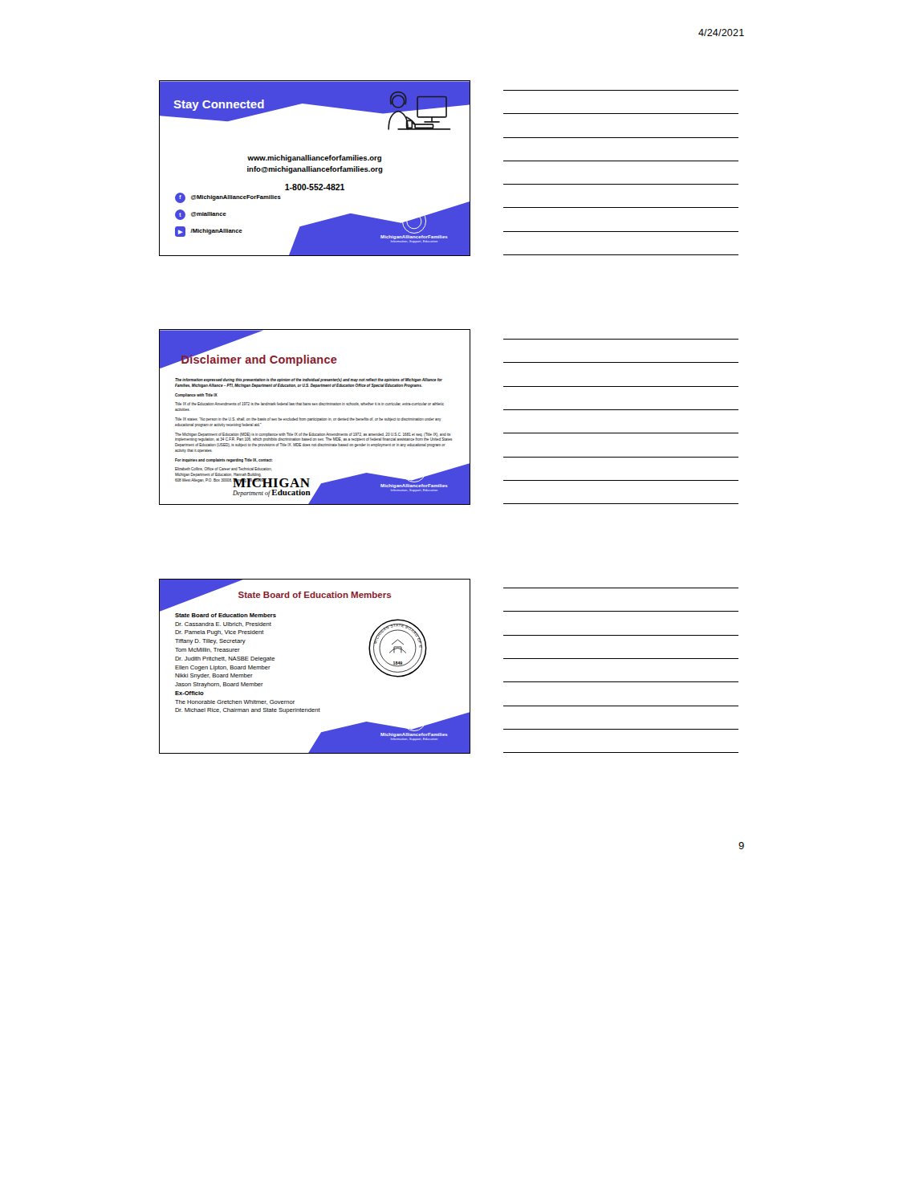4/24/2021
Stay Connected
www.michiganallianceforfamilies.org
info@michiganallianceforfamilies.org
1-800-552-4821
f@MichiganAllianceForFamilies
t@mialliance
▶/MichiganAlliance
MichiganAllianceforFamilies
Information, Support, Education
Disclaimer and Compliance
The information expressed during this presentation is the opinion of the individual presenter(s) and may not reflect the opinions of Michigan Alliance for Families, Michigan Alliance – PTI, Michigan Department of Education, or U.S. Department of Education Office of Special Education Programs.
Compliance with Title IX
Title IX of the Education Amendments of 1972 is the landmark federal law that bans sex discrimination in schools, whether it is in curricular, extra-curricular or athletic activities.
Title IX states: “No person in the U.S. shall, on the basis of sex be excluded from participation in, or denied the benefits of, or be subject to discrimination under any educational program or activity receiving federal aid.”
The Michigan Department of Education (MDE) is in compliance with Title IX of the Education Amendments of 1972, as amended, 20 U.S.C. 1681 et seq. (Title IX), and its implementing regulation, at 34 C.F.R. Part 106, which prohibits discrimination based on sex. The MDE, as a recipient of federal financial assistance from the United States Department of Education (USED), is subject to the provisions of Title IX. MDE does not discriminate based on gender in employment or in any educational program or activity that it operates.
For inquiries and complaints regarding Title IX, contact:
Elizabeth Collins, Office of Career and Technical Education,
Michigan Department of Education, Hannah Building,
608 West Allegan, P.O. Box 30008, Lansing, MI 48909
MICHIGAN
Department of Education
MichiganAllianceforFamilies
Information, Support, Education
State Board of Education Members
State Board of Education Members
Dr. Cassandra E. Ulbrich, President
Dr. Pamela Pugh, Vice President
Tiffany D. Tilley, Secretary
Tom McMillin, Treasurer
Dr. Judith Pritchett, NASBE Delegate
Ellen Cogen Lipton, Board Member
Nikki Snyder, Board Member
Jason Strayhorn, Board Member
Ex-Officio
The Honorable Gretchen Whitmer, Governor
Dr. Michael Rice, Chairman and State Superintendent
MICHIGAN STATE BOARD OF EDUCATION 1849
MichiganAllianceforFamilies
Information, Support, Education
9